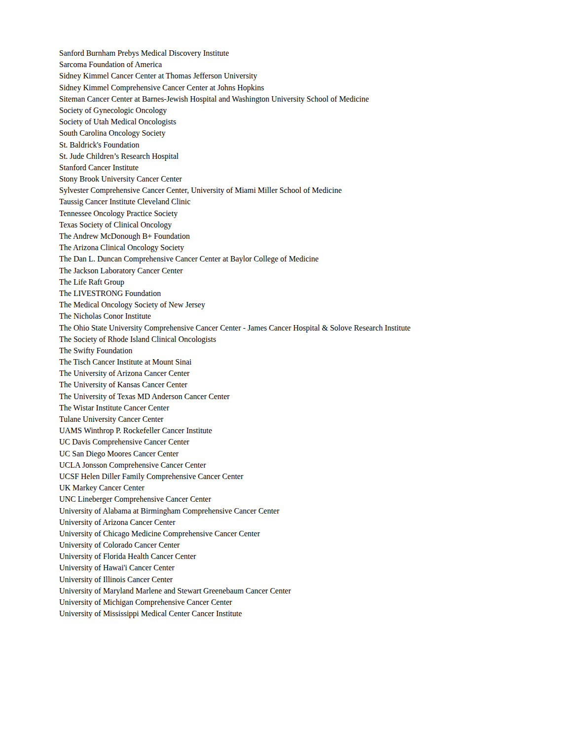Sanford Burnham Prebys Medical Discovery Institute
Sarcoma Foundation of America
Sidney Kimmel Cancer Center at Thomas Jefferson University
Sidney Kimmel Comprehensive Cancer Center at Johns Hopkins
Siteman Cancer Center at Barnes-Jewish Hospital and Washington University School of Medicine
Society of Gynecologic Oncology
Society of Utah Medical Oncologists
South Carolina Oncology Society
St. Baldrick's Foundation
St. Jude Children’s Research Hospital
Stanford Cancer Institute
Stony Brook University Cancer Center
Sylvester Comprehensive Cancer Center, University of Miami Miller School of Medicine
Taussig Cancer Institute Cleveland Clinic
Tennessee Oncology Practice Society
Texas Society of Clinical Oncology
The Andrew McDonough B+ Foundation
The Arizona Clinical Oncology Society
The Dan L. Duncan Comprehensive Cancer Center at Baylor College of Medicine
The Jackson Laboratory Cancer Center
The Life Raft Group
The LIVESTRONG Foundation
The Medical Oncology Society of New Jersey
The Nicholas Conor Institute
The Ohio State University Comprehensive Cancer Center - James Cancer Hospital & Solove Research Institute
The Society of Rhode Island Clinical Oncologists
The Swifty Foundation
The Tisch Cancer Institute at Mount Sinai
The University of Arizona Cancer Center
The University of Kansas Cancer Center
The University of Texas MD Anderson Cancer Center
The Wistar Institute Cancer Center
Tulane University Cancer Center
UAMS Winthrop P. Rockefeller Cancer Institute
UC Davis Comprehensive Cancer Center
UC San Diego Moores Cancer Center
UCLA Jonsson Comprehensive Cancer Center
UCSF Helen Diller Family Comprehensive Cancer Center
UK Markey Cancer Center
UNC Lineberger Comprehensive Cancer Center
University of Alabama at Birmingham Comprehensive Cancer Center
University of Arizona Cancer Center
University of Chicago Medicine Comprehensive Cancer Center
University of Colorado Cancer Center
University of Florida Health Cancer Center
University of Hawai'i Cancer Center
University of Illinois Cancer Center
University of Maryland Marlene and Stewart Greenebaum Cancer Center
University of Michigan Comprehensive Cancer Center
University of Mississippi Medical Center Cancer Institute